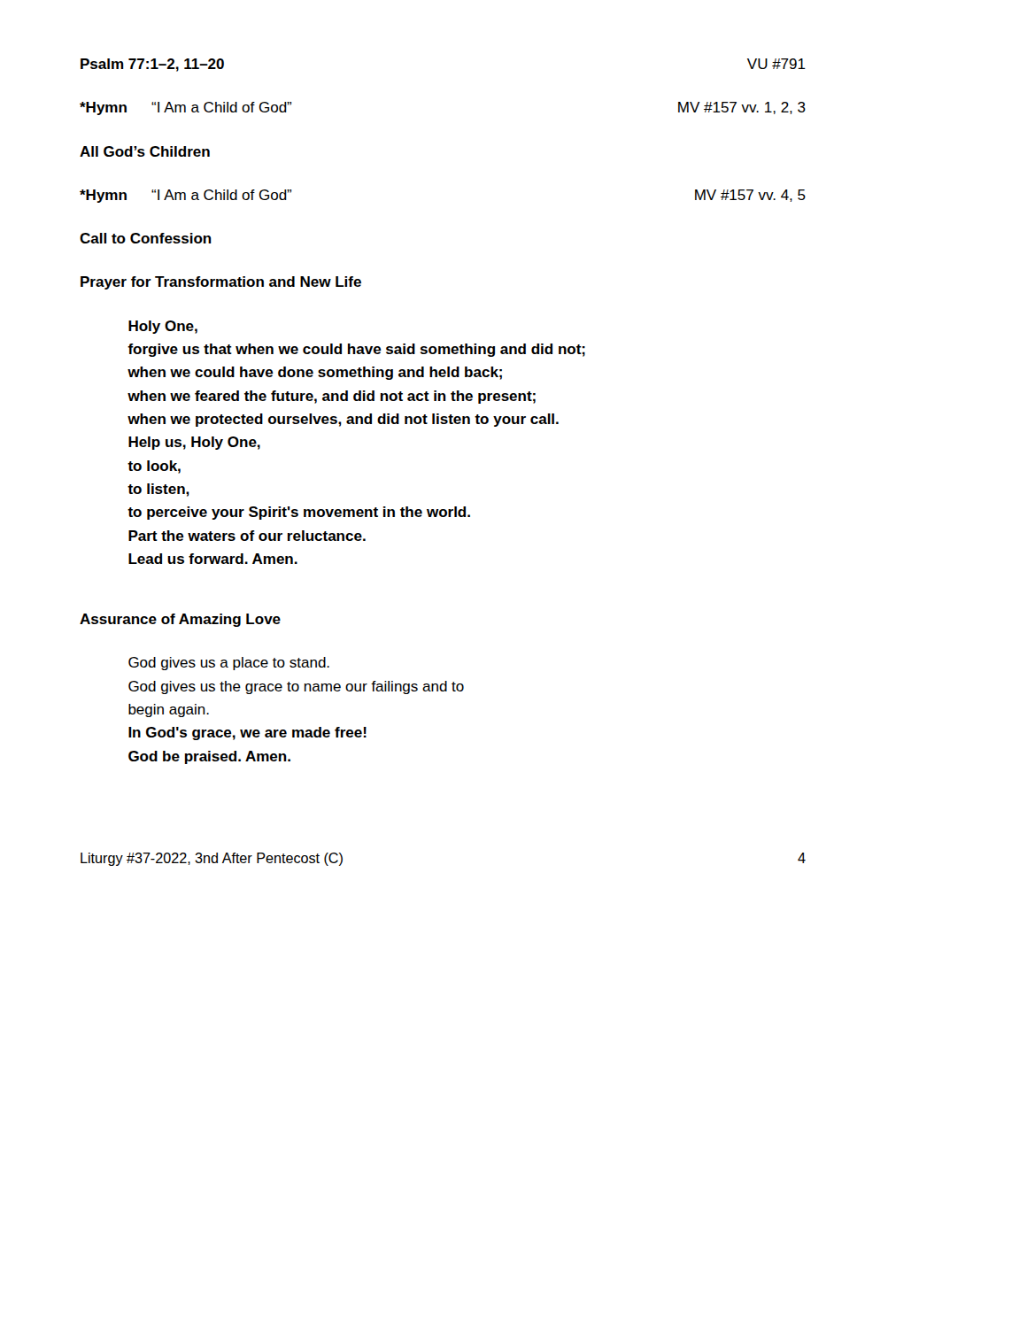Psalm 77:1–2, 11–20
VU #791
*Hymn“I Am a Child of God”
MV #157 vv. 1, 2, 3
All God’s Children
*Hymn“I Am a Child of God”
MV #157 vv. 4, 5
Call to Confession
Prayer for Transformation and New Life
Holy One,
forgive us that when we could have said something and did not;
when we could have done something and held back;
when we feared the future, and did not act in the present;
when we protected ourselves, and did not listen to your call.
Help us, Holy One,
to look,
to listen,
to perceive your Spirit's movement in the world.
Part the waters of our reluctance.
Lead us forward. Amen.
Assurance of Amazing Love
God gives us a place to stand.
God gives us the grace to name our failings and to
begin again.
In God's grace, we are made free!
God be praised. Amen.
Liturgy #37-2022, 3nd After Pentecost (C) 4